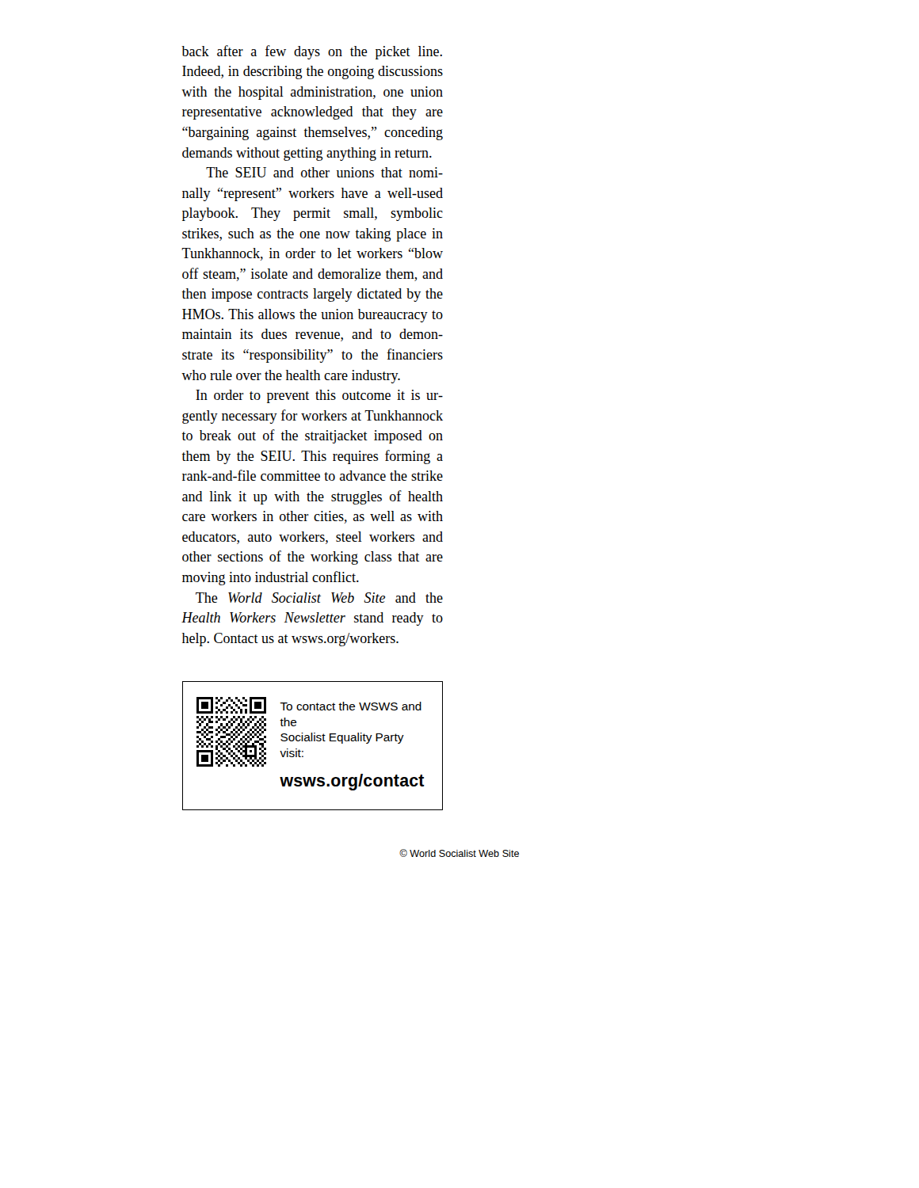back after a few days on the picket line. Indeed, in describing the ongoing discussions with the hospital administration, one union representative acknowledged that they are “bargaining against themselves,” conceding demands without getting anything in return.
The SEIU and other unions that nominally “represent” workers have a well-used playbook. They permit small, symbolic strikes, such as the one now taking place in Tunkhannock, in order to let workers “blow off steam,” isolate and demoralize them, and then impose contracts largely dictated by the HMOs. This allows the union bureaucracy to maintain its dues revenue, and to demonstrate its “responsibility” to the financiers who rule over the health care industry.
In order to prevent this outcome it is urgently necessary for workers at Tunkhannock to break out of the straitjacket imposed on them by the SEIU. This requires forming a rank-and-file committee to advance the strike and link it up with the struggles of health care workers in other cities, as well as with educators, auto workers, steel workers and other sections of the working class that are moving into industrial conflict.
The World Socialist Web Site and the Health Workers Newsletter stand ready to help. Contact us at wsws.org/workers.
To contact the WSWS and the
Socialist Equality Party visit:
wsws.org/contact
© World Socialist Web Site